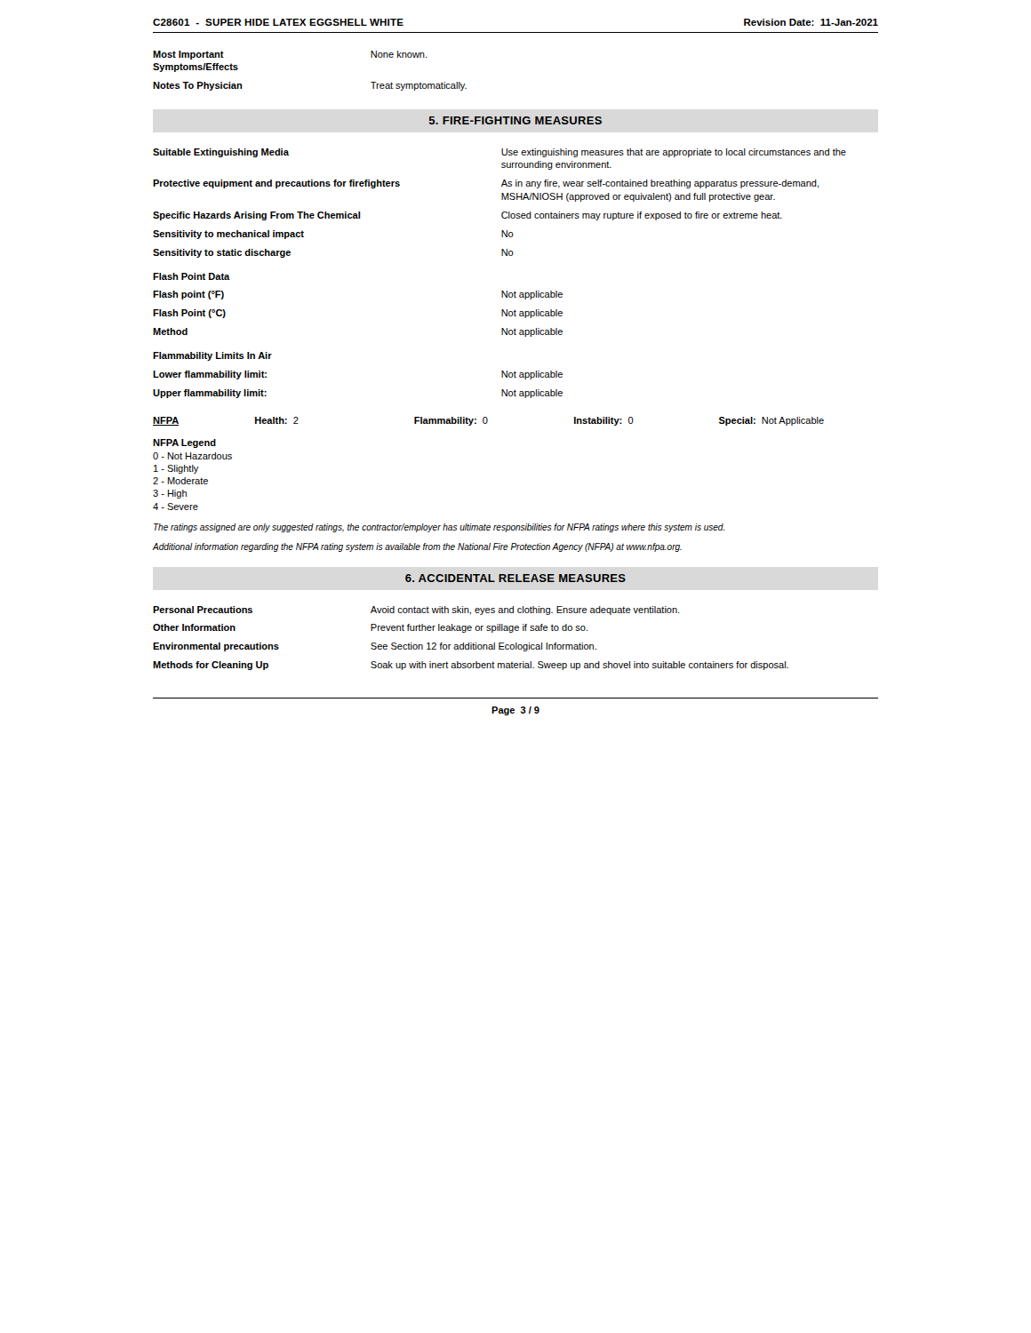C28601 - SUPER HIDE LATEX EGGSHELL WHITE
Revision Date: 11-Jan-2021
| Most Important Symptoms/Effects | None known. |
| Notes To Physician | Treat symptomatically. |
5. FIRE-FIGHTING MEASURES
| Suitable Extinguishing Media | Use extinguishing measures that are appropriate to local circumstances and the surrounding environment. |
| Protective equipment and precautions for firefighters | As in any fire, wear self-contained breathing apparatus pressure-demand, MSHA/NIOSH (approved or equivalent) and full protective gear. |
| Specific Hazards Arising From The Chemical | Closed containers may rupture if exposed to fire or extreme heat. |
| Sensitivity to mechanical impact | No |
| Sensitivity to static discharge | No |
| Flash Point Data | |
| Flash point (°F) | Not applicable |
| Flash Point (°C) | Not applicable |
| Method | Not applicable |
| Flammability Limits In Air | |
| Lower flammability limit: | Not applicable |
| Upper flammability limit: | Not applicable |
NFPA
Health: 2
Flammability: 0
Instability: 0
Special: Not Applicable
NFPA Legend
0 - Not Hazardous
1 - Slightly
2 - Moderate
3 - High
4 - Severe
The ratings assigned are only suggested ratings, the contractor/employer has ultimate responsibilities for NFPA ratings where this system is used.
Additional information regarding the NFPA rating system is available from the National Fire Protection Agency (NFPA) at www.nfpa.org.
6. ACCIDENTAL RELEASE MEASURES
| Personal Precautions | Avoid contact with skin, eyes and clothing. Ensure adequate ventilation. |
| Other Information | Prevent further leakage or spillage if safe to do so. |
| Environmental precautions | See Section 12 for additional Ecological Information. |
| Methods for Cleaning Up | Soak up with inert absorbent material. Sweep up and shovel into suitable containers for disposal. |
Page 3 / 9